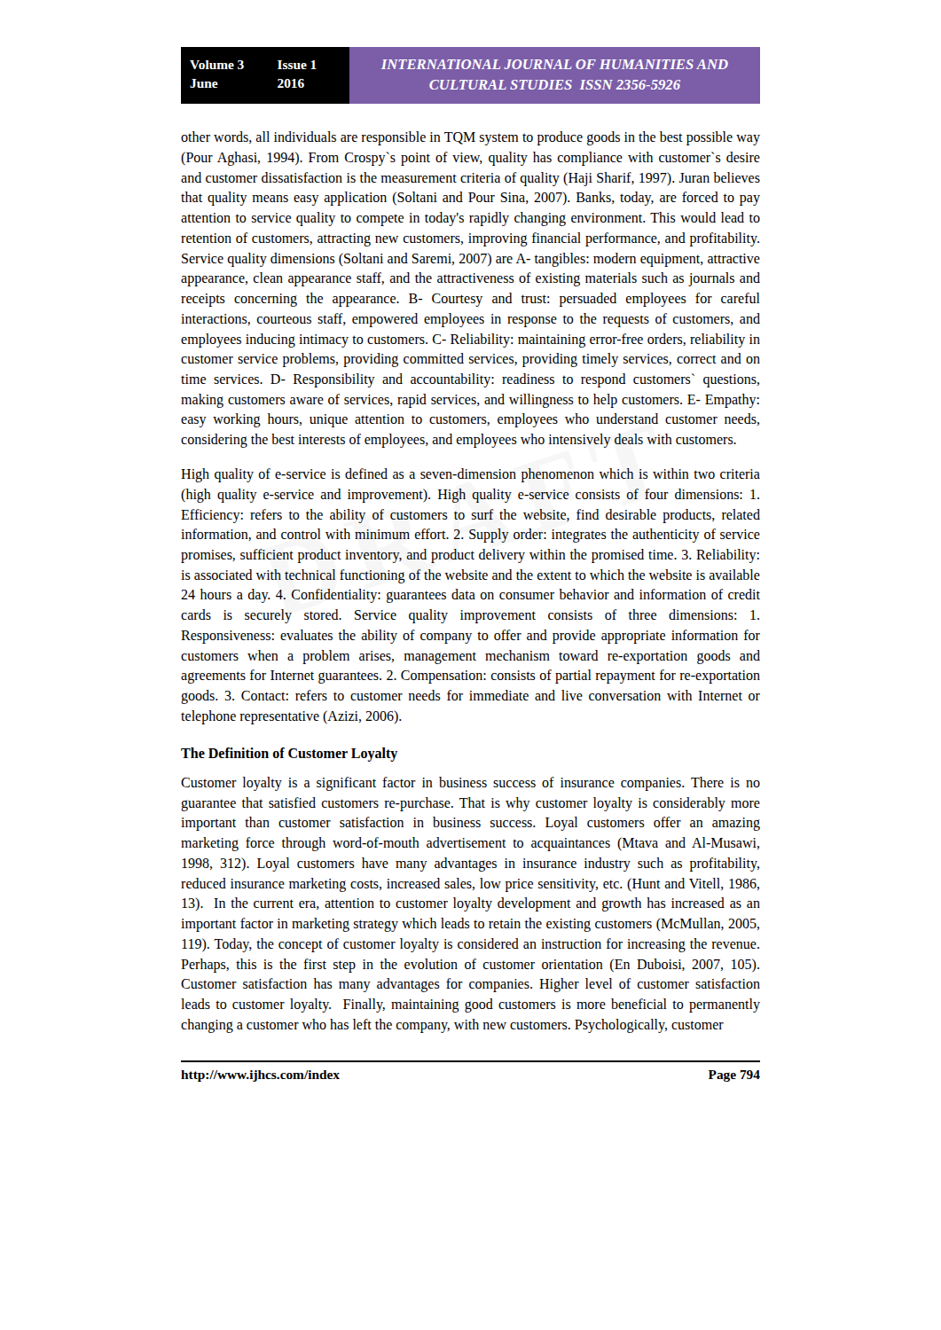DRAFT
Volume 3 Issue 1
June 2016
INTERNATIONAL JOURNAL OF HUMANITIES AND
CULTURAL STUDIES ISSN 2356-5926
other words, all individuals are responsible in TQM system to produce goods in the best possible way (Pour Aghasi, 1994). From Crospy`s point of view, quality has compliance with customer`s desire and customer dissatisfaction is the measurement criteria of quality (Haji Sharif, 1997). Juran believes that quality means easy application (Soltani and Pour Sina, 2007). Banks, today, are forced to pay attention to service quality to compete in today's rapidly changing environment. This would lead to retention of customers, attracting new customers, improving financial performance, and profitability. Service quality dimensions (Soltani and Saremi, 2007) are A- tangibles: modern equipment, attractive appearance, clean appearance staff, and the attractiveness of existing materials such as journals and receipts concerning the appearance. B- Courtesy and trust: persuaded employees for careful interactions, courteous staff, empowered employees in response to the requests of customers, and employees inducing intimacy to customers. C- Reliability: maintaining error-free orders, reliability in customer service problems, providing committed services, providing timely services, correct and on time services. D- Responsibility and accountability: readiness to respond customers` questions, making customers aware of services, rapid services, and willingness to help customers. E- Empathy: easy working hours, unique attention to customers, employees who understand customer needs, considering the best interests of employees, and employees who intensively deals with customers.
High quality of e-service is defined as a seven-dimension phenomenon which is within two criteria (high quality e-service and improvement). High quality e-service consists of four dimensions: 1. Efficiency: refers to the ability of customers to surf the website, find desirable products, related information, and control with minimum effort. 2. Supply order: integrates the authenticity of service promises, sufficient product inventory, and product delivery within the promised time. 3. Reliability: is associated with technical functioning of the website and the extent to which the website is available 24 hours a day. 4. Confidentiality: guarantees data on consumer behavior and information of credit cards is securely stored. Service quality improvement consists of three dimensions: 1. Responsiveness: evaluates the ability of company to offer and provide appropriate information for customers when a problem arises, management mechanism toward re-exportation goods and agreements for Internet guarantees. 2. Compensation: consists of partial repayment for re-exportation goods. 3. Contact: refers to customer needs for immediate and live conversation with Internet or telephone representative (Azizi, 2006).
The Definition of Customer Loyalty
Customer loyalty is a significant factor in business success of insurance companies. There is no guarantee that satisfied customers re-purchase. That is why customer loyalty is considerably more important than customer satisfaction in business success. Loyal customers offer an amazing marketing force through word-of-mouth advertisement to acquaintances (Mtava and Al-Musawi, 1998, 312). Loyal customers have many advantages in insurance industry such as profitability, reduced insurance marketing costs, increased sales, low price sensitivity, etc. (Hunt and Vitell, 1986, 13). In the current era, attention to customer loyalty development and growth has increased as an important factor in marketing strategy which leads to retain the existing customers (McMullan, 2005, 119). Today, the concept of customer loyalty is considered an instruction for increasing the revenue. Perhaps, this is the first step in the evolution of customer orientation (En Duboisi, 2007, 105). Customer satisfaction has many advantages for companies. Higher level of customer satisfaction leads to customer loyalty. Finally, maintaining good customers is more beneficial to permanently changing a customer who has left the company, with new customers. Psychologically, customer
http://www.ijhcs.com/index
Page 794